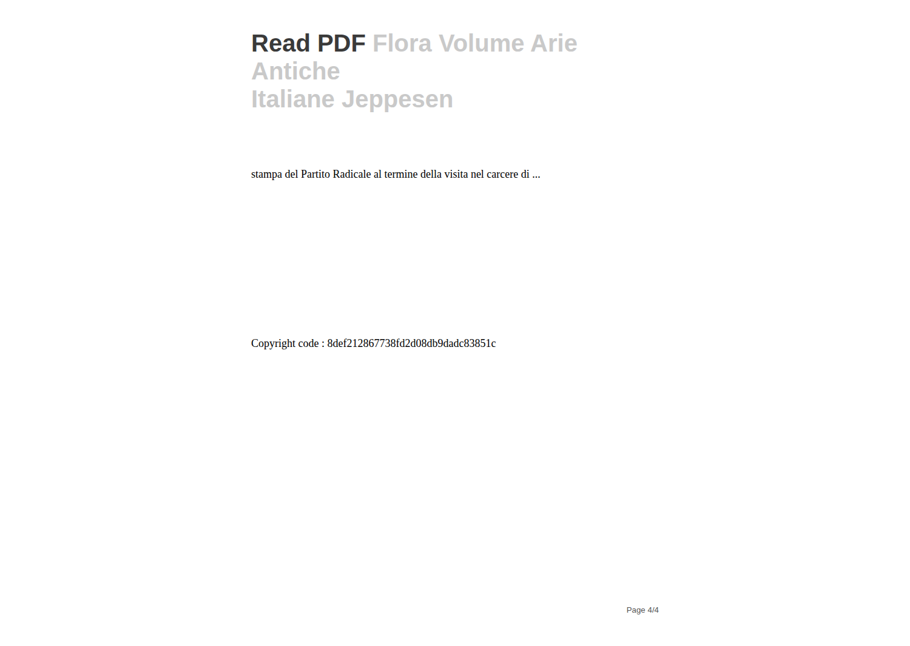Read PDF Flora Volume Arie Antiche Italiane Jeppesen
stampa del Partito Radicale al termine della visita nel carcere di ...
Copyright code : 8def212867738fd2d08db9dadc83851c
Page 4/4